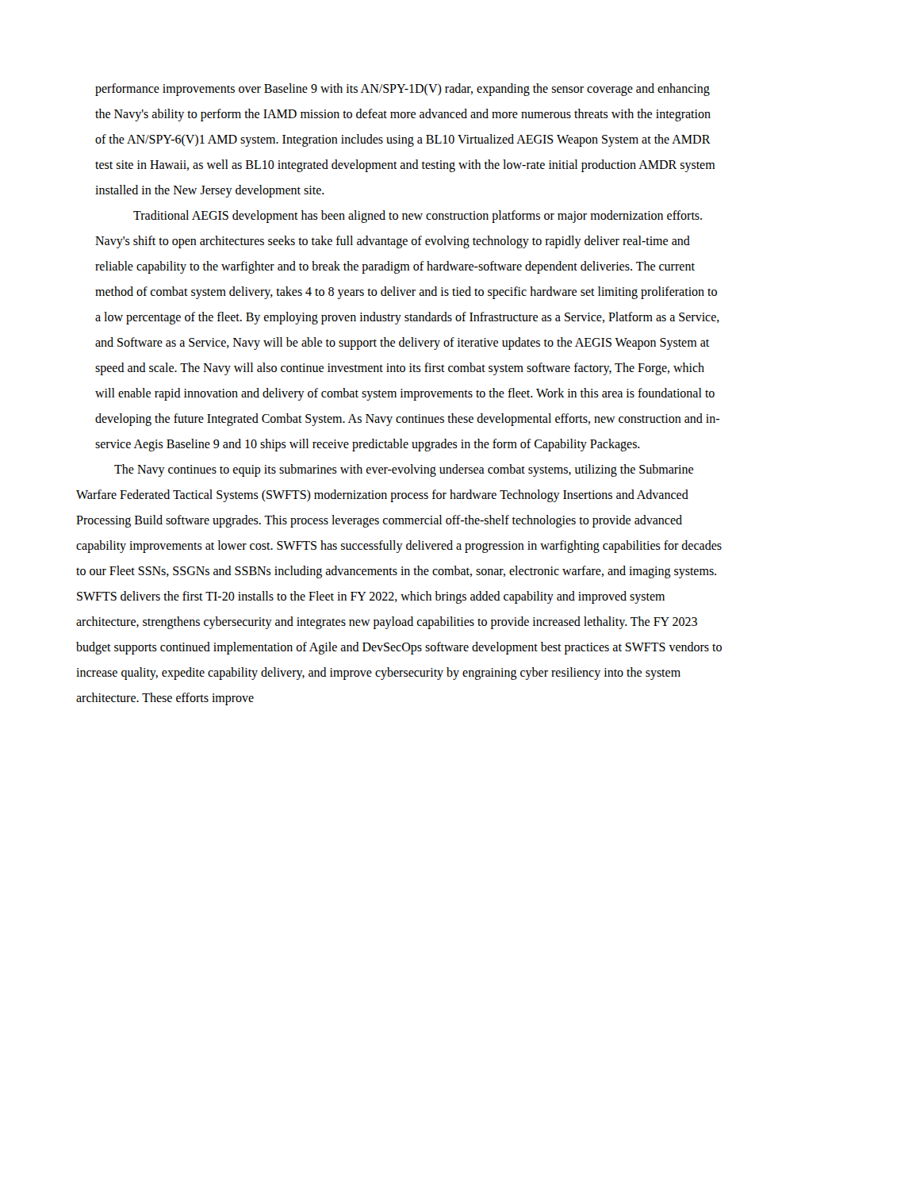performance improvements over Baseline 9 with its AN/SPY-1D(V) radar, expanding the sensor coverage and enhancing the Navy's ability to perform the IAMD mission to defeat more advanced and more numerous threats with the integration of the AN/SPY-6(V)1 AMD system. Integration includes using a BL10 Virtualized AEGIS Weapon System at the AMDR test site in Hawaii, as well as BL10 integrated development and testing with the low-rate initial production AMDR system installed in the New Jersey development site.
Traditional AEGIS development has been aligned to new construction platforms or major modernization efforts. Navy's shift to open architectures seeks to take full advantage of evolving technology to rapidly deliver real-time and reliable capability to the warfighter and to break the paradigm of hardware-software dependent deliveries. The current method of combat system delivery, takes 4 to 8 years to deliver and is tied to specific hardware set limiting proliferation to a low percentage of the fleet. By employing proven industry standards of Infrastructure as a Service, Platform as a Service, and Software as a Service, Navy will be able to support the delivery of iterative updates to the AEGIS Weapon System at speed and scale. The Navy will also continue investment into its first combat system software factory, The Forge, which will enable rapid innovation and delivery of combat system improvements to the fleet. Work in this area is foundational to developing the future Integrated Combat System. As Navy continues these developmental efforts, new construction and in-service Aegis Baseline 9 and 10 ships will receive predictable upgrades in the form of Capability Packages.
The Navy continues to equip its submarines with ever-evolving undersea combat systems, utilizing the Submarine Warfare Federated Tactical Systems (SWFTS) modernization process for hardware Technology Insertions and Advanced Processing Build software upgrades. This process leverages commercial off-the-shelf technologies to provide advanced capability improvements at lower cost. SWFTS has successfully delivered a progression in warfighting capabilities for decades to our Fleet SSNs, SSGNs and SSBNs including advancements in the combat, sonar, electronic warfare, and imaging systems. SWFTS delivers the first TI-20 installs to the Fleet in FY 2022, which brings added capability and improved system architecture, strengthens cybersecurity and integrates new payload capabilities to provide increased lethality. The FY 2023 budget supports continued implementation of Agile and DevSecOps software development best practices at SWFTS vendors to increase quality, expedite capability delivery, and improve cybersecurity by engraining cyber resiliency into the system architecture. These efforts improve